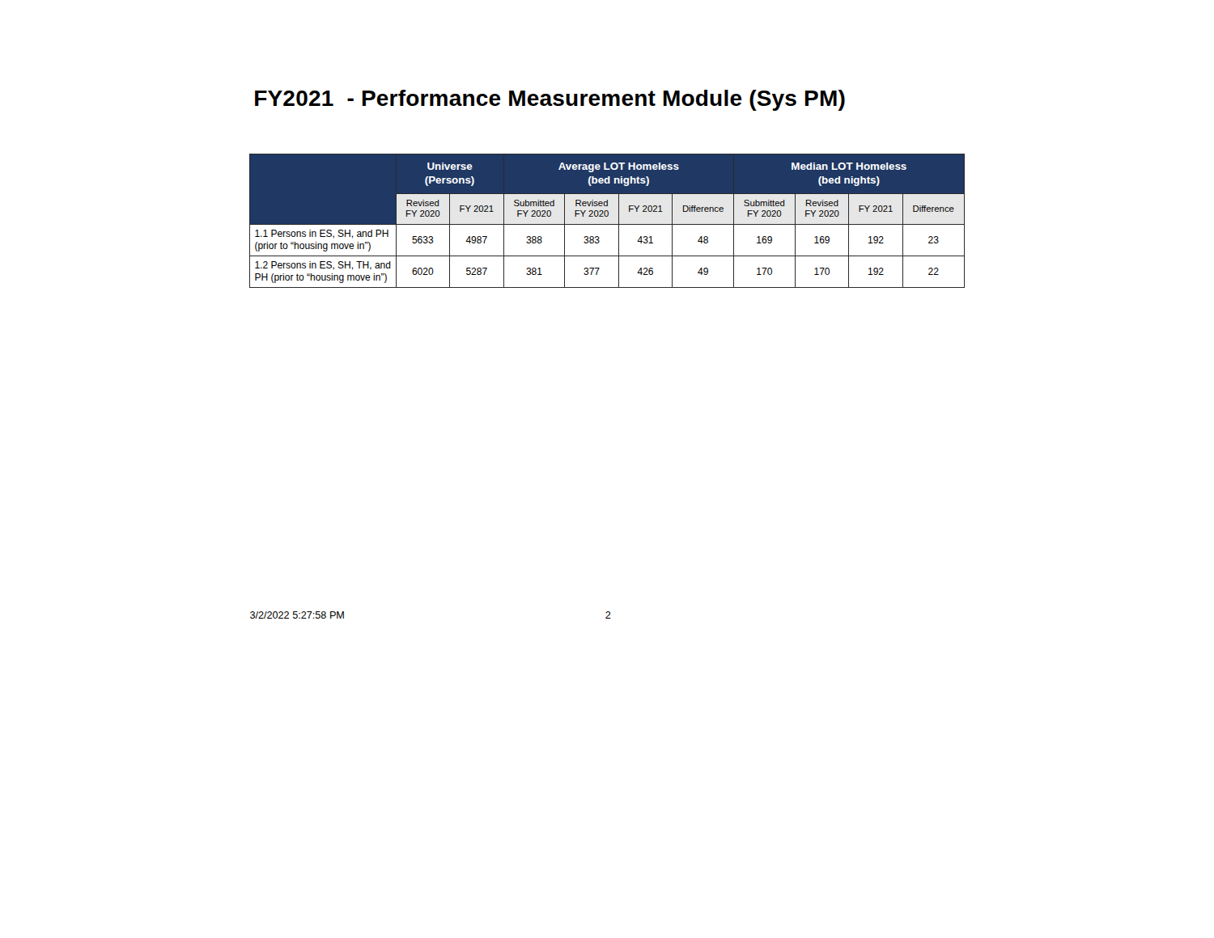FY2021 - Performance Measurement Module (Sys PM)
| | Universe (Persons) | Average LOT Homeless (bed nights) | Median LOT Homeless (bed nights) |
| --- | --- | --- | --- |
| Revised FY 2020 | FY 2021 | Submitted FY 2020 | Revised FY 2020 | FY 2021 | Difference | Submitted FY 2020 | Revised FY 2020 | FY 2021 | Difference |
| 1.1 Persons in ES, SH, and PH (prior to “housing move in”) | 5633 | 4987 | 388 | 383 | 431 | 48 | 169 | 169 | 192 | 23 |
| 1.2 Persons in ES, SH, TH, and PH (prior to “housing move in”) | 6020 | 5287 | 381 | 377 | 426 | 49 | 170 | 170 | 192 | 22 |
3/2/2022 5:27:58 PM
2